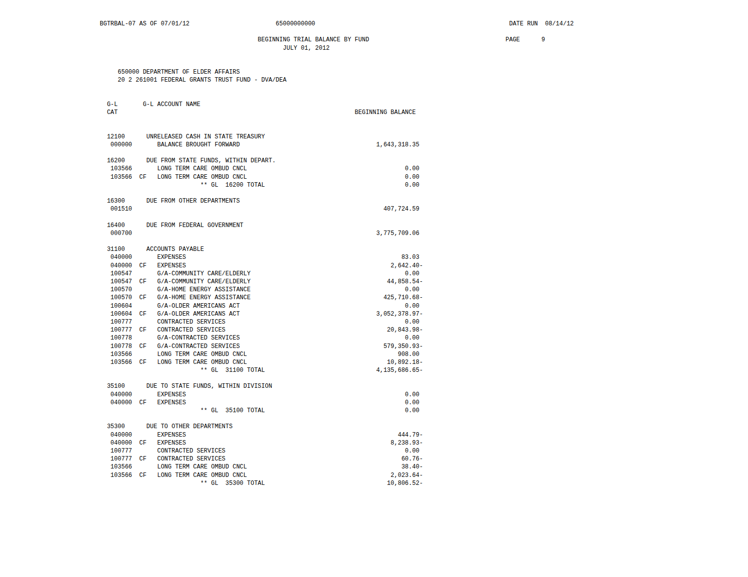BGTRBAL-07 AS OF 07/01/12                        65000000000                                                      DATE RUN  08/14/12

                                            BEGINNING TRIAL BALANCE BY FUND                                      PAGE      9
                                                   JULY 01, 2012


     650000 DEPARTMENT OF ELDER AFFAIRS
     20 2 261001 FEDERAL GRANTS TRUST FUND - DVA/DEA


  G-L       G-L ACCOUNT NAME
  CAT                                                                  BEGINNING BALANCE


  12100      UNRELEASED CASH IN STATE TREASURY
   000000       BALANCE BROUGHT FORWARD                                      1,643,318.35

  16200      DUE FROM STATE FUNDS, WITHIN DEPART.
   103566       LONG TERM CARE OMBUD CNCL                                            0.00
   103566  CF   LONG TERM CARE OMBUD CNCL                                            0.00
                            ** GL  16200 TOTAL                                       0.00

  16300      DUE FROM OTHER DEPARTMENTS
   001510                                                                      407,724.59

  16400      DUE FROM FEDERAL GOVERNMENT
   000700                                                                    3,775,709.06

  31100      ACCOUNTS PAYABLE
   040000       EXPENSES                                                            83.03
   040000  CF   EXPENSES                                                         2,642.40-
   100547       G/A-COMMUNITY CARE/ELDERLY                                           0.00
   100547  CF   G/A-COMMUNITY CARE/ELDERLY                                      44,858.54-
   100570       G/A-HOME ENERGY ASSISTANCE                                           0.00
   100570  CF   G/A-HOME ENERGY ASSISTANCE                                     425,710.68-
   100604       G/A-OLDER AMERICANS ACT                                              0.00
   100604  CF   G/A-OLDER AMERICANS ACT                                      3,052,378.97-
   100777       CONTRACTED SERVICES                                                  0.00
   100777  CF   CONTRACTED SERVICES                                             20,843.98-
   100778       G/A-CONTRACTED SERVICES                                              0.00
   100778  CF   G/A-CONTRACTED SERVICES                                        579,350.93-
   103566       LONG TERM CARE OMBUD CNCL                                          908.00
   103566  CF   LONG TERM CARE OMBUD CNCL                                       10,892.18-
                            ** GL  31100 TOTAL                               4,135,686.65-

  35100      DUE TO STATE FUNDS, WITHIN DIVISION
   040000       EXPENSES                                                             0.00
   040000  CF   EXPENSES                                                             0.00
                            ** GL  35100 TOTAL                                       0.00

  35300      DUE TO OTHER DEPARTMENTS
   040000       EXPENSES                                                           444.79-
   040000  CF   EXPENSES                                                         8,238.93-
   100777       CONTRACTED SERVICES                                                  0.00
   100777  CF   CONTRACTED SERVICES                                                 60.76-
   103566       LONG TERM CARE OMBUD CNCL                                           38.40-
   103566  CF   LONG TERM CARE OMBUD CNCL                                        2,023.64-
                            ** GL  35300 TOTAL                                  10,806.52-